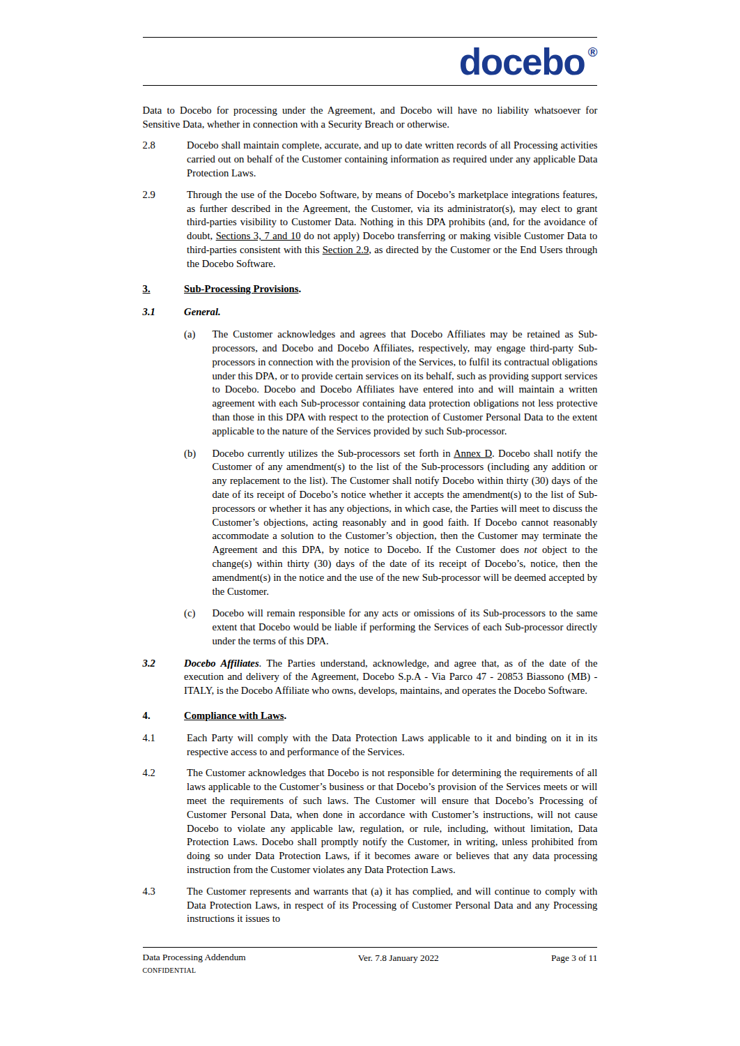docebo®
Data to Docebo for processing under the Agreement, and Docebo will have no liability whatsoever for Sensitive Data, whether in connection with a Security Breach or otherwise.
2.8
Docebo shall maintain complete, accurate, and up to date written records of all Processing activities carried out on behalf of the Customer containing information as required under any applicable Data Protection Laws.
2.9
Through the use of the Docebo Software, by means of Docebo’s marketplace integrations features, as further described in the Agreement, the Customer, via its administrator(s), may elect to grant third-parties visibility to Customer Data. Nothing in this DPA prohibits (and, for the avoidance of doubt, Sections 3, 7 and 10 do not apply) Docebo transferring or making visible Customer Data to third-parties consistent with this Section 2.9, as directed by the Customer or the End Users through the Docebo Software.
3.
Sub-Processing Provisions
.
3.1
General.
(a) The Customer acknowledges and agrees that Docebo Affiliates may be retained as Sub-processors, and Docebo and Docebo Affiliates, respectively, may engage third-party Sub-processors in connection with the provision of the Services, to fulfil its contractual obligations under this DPA, or to provide certain services on its behalf, such as providing support services to Docebo. Docebo and Docebo Affiliates have entered into and will maintain a written agreement with each Sub-processor containing data protection obligations not less protective than those in this DPA with respect to the protection of Customer Personal Data to the extent applicable to the nature of the Services provided by such Sub-processor.
(b) Docebo currently utilizes the Sub-processors set forth in Annex D. Docebo shall notify the Customer of any amendment(s) to the list of the Sub-processors (including any addition or any replacement to the list). The Customer shall notify Docebo within thirty (30) days of the date of its receipt of Docebo’s notice whether it accepts the amendment(s) to the list of Sub-processors or whether it has any objections, in which case, the Parties will meet to discuss the Customer’s objections, acting reasonably and in good faith. If Docebo cannot reasonably accommodate a solution to the Customer’s objection, then the Customer may terminate the Agreement and this DPA, by notice to Docebo. If the Customer does not object to the change(s) within thirty (30) days of the date of its receipt of Docebo’s, notice, then the amendment(s) in the notice and the use of the new Sub-processor will be deemed accepted by the Customer.
(c) Docebo will remain responsible for any acts or omissions of its Sub-processors to the same extent that Docebo would be liable if performing the Services of each Sub-processor directly under the terms of this DPA.
3.2
Docebo Affiliates. The Parties understand, acknowledge, and agree that, as of the date of the execution and delivery of the Agreement, Docebo S.p.A - Via Parco 47 - 20853 Biassono (MB) - ITALY, is the Docebo Affiliate who owns, develops, maintains, and operates the Docebo Software.
4.
Compliance with Laws
.
4.1
Each Party will comply with the Data Protection Laws applicable to it and binding on it in its respective access to and performance of the Services.
4.2
The Customer acknowledges that Docebo is not responsible for determining the requirements of all laws applicable to the Customer’s business or that Docebo’s provision of the Services meets or will meet the requirements of such laws. The Customer will ensure that Docebo’s Processing of Customer Personal Data, when done in accordance with Customer’s instructions, will not cause Docebo to violate any applicable law, regulation, or rule, including, without limitation, Data Protection Laws. Docebo shall promptly notify the Customer, in writing, unless prohibited from doing so under Data Protection Laws, if it becomes aware or believes that any data processing instruction from the Customer violates any Data Protection Laws.
4.3
The Customer represents and warrants that (a) it has complied, and will continue to comply with Data Protection Laws, in respect of its Processing of Customer Personal Data and any Processing instructions it issues to
Data Processing Addendum
CONFIDENTIAL
Ver. 7.8 January 2022
Page 3 of 11